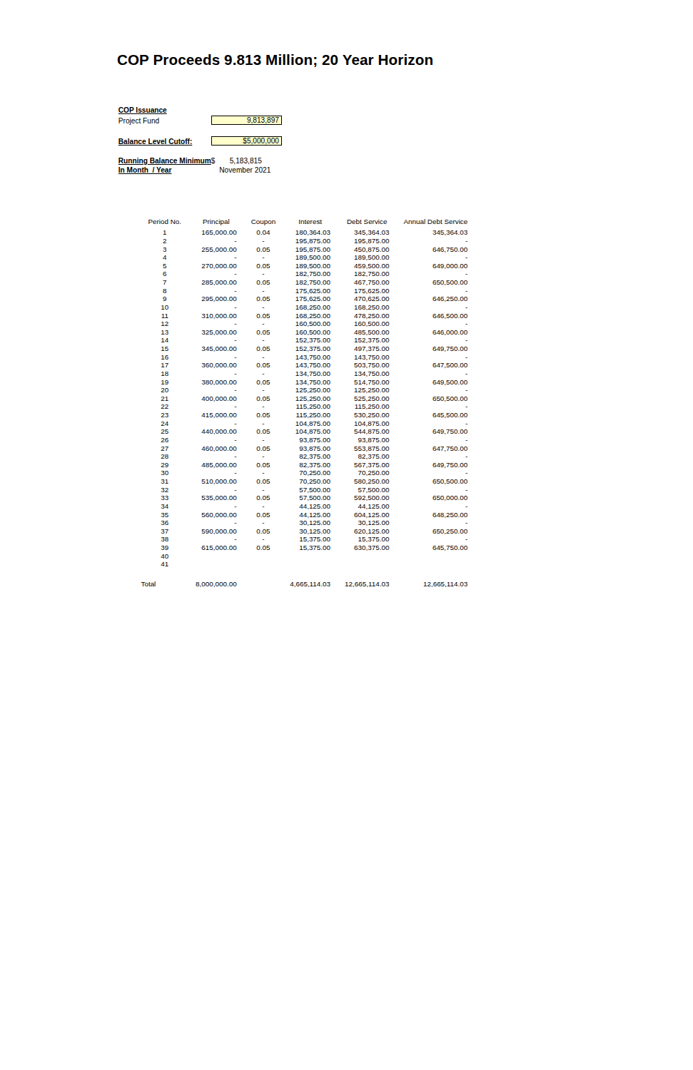COP Proceeds 9.813 Million; 20 Year Horizon
| COP Issuance | |
| Project Fund | 9,813,897 |
| Balance Level Cutoff: | $5,000,000 |
| Running Balance Minimum | $ 5,183,815 |
| In Month / Year | November 2021 |
| Period No. | Principal | Coupon | Interest | Debt Service | Annual Debt Service |
| --- | --- | --- | --- | --- | --- |
| 1 | 165,000.00 | 0.04 | 180,364.03 | 345,364.03 | 345,364.03 |
| 2 | - | - | 195,875.00 | 195,875.00 | - |
| 3 | 255,000.00 | 0.05 | 195,875.00 | 450,875.00 | 646,750.00 |
| 4 | - | - | 189,500.00 | 189,500.00 | - |
| 5 | 270,000.00 | 0.05 | 189,500.00 | 459,500.00 | 649,000.00 |
| 6 | - | - | 182,750.00 | 182,750.00 | - |
| 7 | 285,000.00 | 0.05 | 182,750.00 | 467,750.00 | 650,500.00 |
| 8 | - | - | 175,625.00 | 175,625.00 | - |
| 9 | 295,000.00 | 0.05 | 175,625.00 | 470,625.00 | 646,250.00 |
| 10 | - | - | 168,250.00 | 168,250.00 | - |
| 11 | 310,000.00 | 0.05 | 168,250.00 | 478,250.00 | 646,500.00 |
| 12 | - | - | 160,500.00 | 160,500.00 | - |
| 13 | 325,000.00 | 0.05 | 160,500.00 | 485,500.00 | 646,000.00 |
| 14 | - | - | 152,375.00 | 152,375.00 | - |
| 15 | 345,000.00 | 0.05 | 152,375.00 | 497,375.00 | 649,750.00 |
| 16 | - | - | 143,750.00 | 143,750.00 | - |
| 17 | 360,000.00 | 0.05 | 143,750.00 | 503,750.00 | 647,500.00 |
| 18 | - | - | 134,750.00 | 134,750.00 | - |
| 19 | 380,000.00 | 0.05 | 134,750.00 | 514,750.00 | 649,500.00 |
| 20 | - | - | 125,250.00 | 125,250.00 | - |
| 21 | 400,000.00 | 0.05 | 125,250.00 | 525,250.00 | 650,500.00 |
| 22 | - | - | 115,250.00 | 115,250.00 | - |
| 23 | 415,000.00 | 0.05 | 115,250.00 | 530,250.00 | 645,500.00 |
| 24 | - | - | 104,875.00 | 104,875.00 | - |
| 25 | 440,000.00 | 0.05 | 104,875.00 | 544,875.00 | 649,750.00 |
| 26 | - | - | 93,875.00 | 93,875.00 | - |
| 27 | 460,000.00 | 0.05 | 93,875.00 | 553,875.00 | 647,750.00 |
| 28 | - | - | 82,375.00 | 82,375.00 | - |
| 29 | 485,000.00 | 0.05 | 82,375.00 | 567,375.00 | 649,750.00 |
| 30 | - | - | 70,250.00 | 70,250.00 | - |
| 31 | 510,000.00 | 0.05 | 70,250.00 | 580,250.00 | 650,500.00 |
| 32 | - | - | 57,500.00 | 57,500.00 | - |
| 33 | 535,000.00 | 0.05 | 57,500.00 | 592,500.00 | 650,000.00 |
| 34 | - | - | 44,125.00 | 44,125.00 | - |
| 35 | 560,000.00 | 0.05 | 44,125.00 | 604,125.00 | 648,250.00 |
| 36 | - | - | 30,125.00 | 30,125.00 | - |
| 37 | 590,000.00 | 0.05 | 30,125.00 | 620,125.00 | 650,250.00 |
| 38 | - | - | 15,375.00 | 15,375.00 | - |
| 39 | 615,000.00 | 0.05 | 15,375.00 | 630,375.00 | 645,750.00 |
| 40 | | | | | |
| 41 | | | | | |
| Total | 8,000,000.00 | | 4,665,114.03 | 12,665,114.03 | 12,665,114.03 |